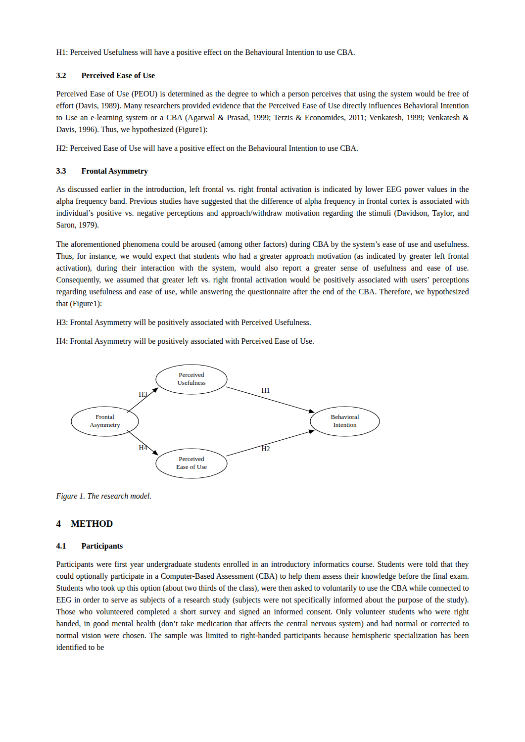H1: Perceived Usefulness will have a positive effect on the Behavioural Intention to use CBA.
3.2 Perceived Ease of Use
Perceived Ease of Use (PEOU) is determined as the degree to which a person perceives that using the system would be free of effort (Davis, 1989). Many researchers provided evidence that the Perceived Ease of Use directly influences Behavioral Intention to Use an e-learning system or a CBA (Agarwal & Prasad, 1999; Terzis & Economides, 2011; Venkatesh, 1999; Venkatesh & Davis, 1996). Thus, we hypothesized (Figure1):
H2: Perceived Ease of Use will have a positive effect on the Behavioural Intention to use CBA.
3.3 Frontal Asymmetry
As discussed earlier in the introduction, left frontal vs. right frontal activation is indicated by lower EEG power values in the alpha frequency band. Previous studies have suggested that the difference of alpha frequency in frontal cortex is associated with individual’s positive vs. negative perceptions and approach/withdraw motivation regarding the stimuli (Davidson, Taylor, and Saron, 1979).
The aforementioned phenomena could be aroused (among other factors) during CBA by the system’s ease of use and usefulness. Thus, for instance, we would expect that students who had a greater approach motivation (as indicated by greater left frontal activation), during their interaction with the system, would also report a greater sense of usefulness and ease of use. Consequently, we assumed that greater left vs. right frontal activation would be positively associated with users’ perceptions regarding usefulness and ease of use, while answering the questionnaire after the end of the CBA. Therefore, we hypothesized that (Figure1):
H3: Frontal Asymmetry will be positively associated with Perceived Usefulness.
H4: Frontal Asymmetry will be positively associated with Perceived Ease of Use.
Perceived Usefulness Frontal Asymmetry Behavioral Intention Perceived Ease of Use H3 H4 H1 H2
Figure 1. The research model.
4 METHOD
4.1 Participants
Participants were first year undergraduate students enrolled in an introductory informatics course. Students were told that they could optionally participate in a Computer-Based Assessment (CBA) to help them assess their knowledge before the final exam. Students who took up this option (about two thirds of the class), were then asked to voluntarily to use the CBA while connected to EEG in order to serve as subjects of a research study (subjects were not specifically informed about the purpose of the study). Those who volunteered completed a short survey and signed an informed consent. Only volunteer students who were right handed, in good mental health (don’t take medication that affects the central nervous system) and had normal or corrected to normal vision were chosen. The sample was limited to right-handed participants because hemispheric specialization has been identified to be